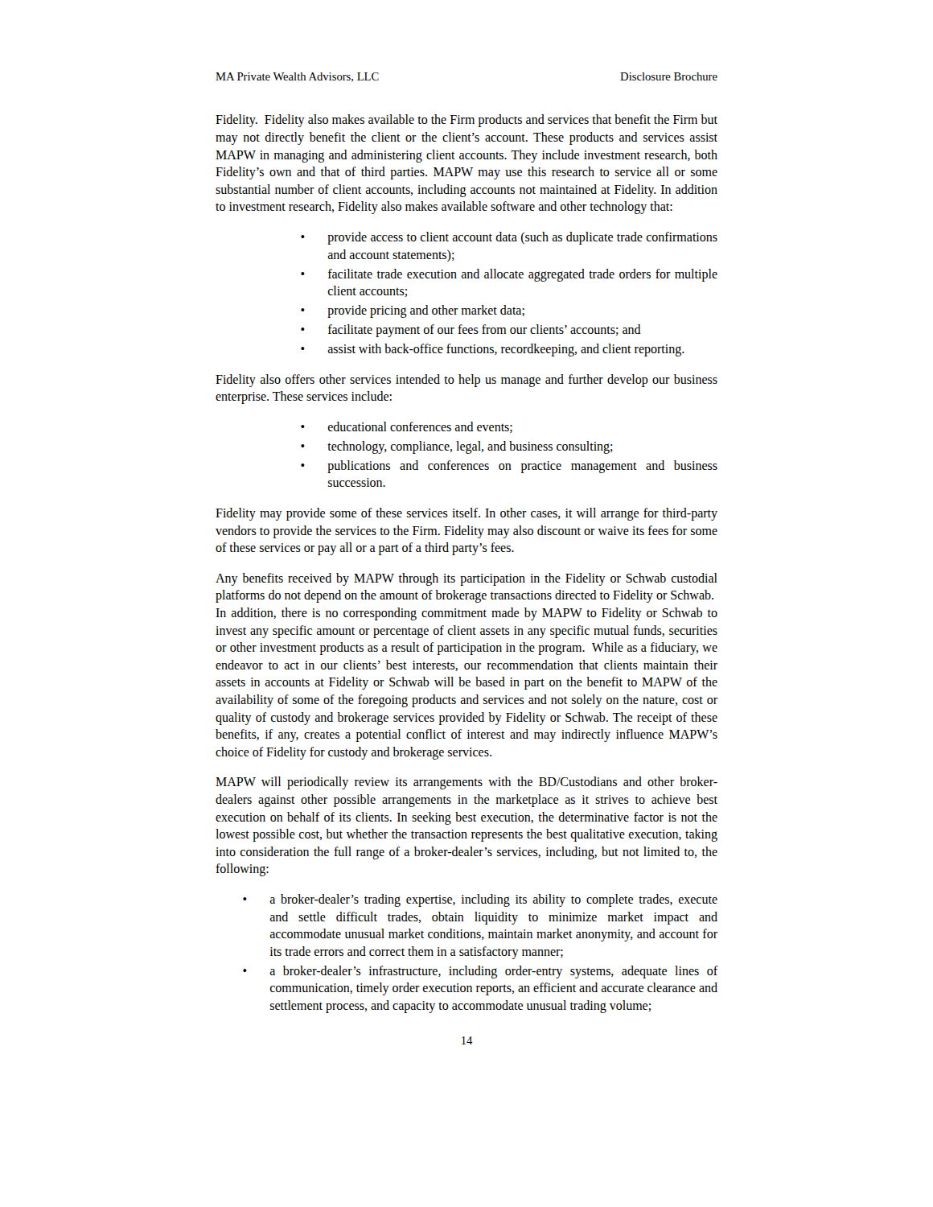MA Private Wealth Advisors, LLC Disclosure Brochure
Fidelity. Fidelity also makes available to the Firm products and services that benefit the Firm but may not directly benefit the client or the client’s account. These products and services assist MAPW in managing and administering client accounts. They include investment research, both Fidelity’s own and that of third parties. MAPW may use this research to service all or some substantial number of client accounts, including accounts not maintained at Fidelity. In addition to investment research, Fidelity also makes available software and other technology that:
provide access to client account data (such as duplicate trade confirmations and account statements);
facilitate trade execution and allocate aggregated trade orders for multiple client accounts;
provide pricing and other market data;
facilitate payment of our fees from our clients’ accounts; and
assist with back-office functions, recordkeeping, and client reporting.
Fidelity also offers other services intended to help us manage and further develop our business enterprise. These services include:
educational conferences and events;
technology, compliance, legal, and business consulting;
publications and conferences on practice management and business succession.
Fidelity may provide some of these services itself. In other cases, it will arrange for third-party vendors to provide the services to the Firm. Fidelity may also discount or waive its fees for some of these services or pay all or a part of a third party’s fees.
Any benefits received by MAPW through its participation in the Fidelity or Schwab custodial platforms do not depend on the amount of brokerage transactions directed to Fidelity or Schwab. In addition, there is no corresponding commitment made by MAPW to Fidelity or Schwab to invest any specific amount or percentage of client assets in any specific mutual funds, securities or other investment products as a result of participation in the program. While as a fiduciary, we endeavor to act in our clients’ best interests, our recommendation that clients maintain their assets in accounts at Fidelity or Schwab will be based in part on the benefit to MAPW of the availability of some of the foregoing products and services and not solely on the nature, cost or quality of custody and brokerage services provided by Fidelity or Schwab. The receipt of these benefits, if any, creates a potential conflict of interest and may indirectly influence MAPW’s choice of Fidelity for custody and brokerage services.
MAPW will periodically review its arrangements with the BD/Custodians and other broker-dealers against other possible arrangements in the marketplace as it strives to achieve best execution on behalf of its clients. In seeking best execution, the determinative factor is not the lowest possible cost, but whether the transaction represents the best qualitative execution, taking into consideration the full range of a broker-dealer’s services, including, but not limited to, the following:
a broker-dealer’s trading expertise, including its ability to complete trades, execute and settle difficult trades, obtain liquidity to minimize market impact and accommodate unusual market conditions, maintain market anonymity, and account for its trade errors and correct them in a satisfactory manner;
a broker-dealer’s infrastructure, including order-entry systems, adequate lines of communication, timely order execution reports, an efficient and accurate clearance and settlement process, and capacity to accommodate unusual trading volume;
14